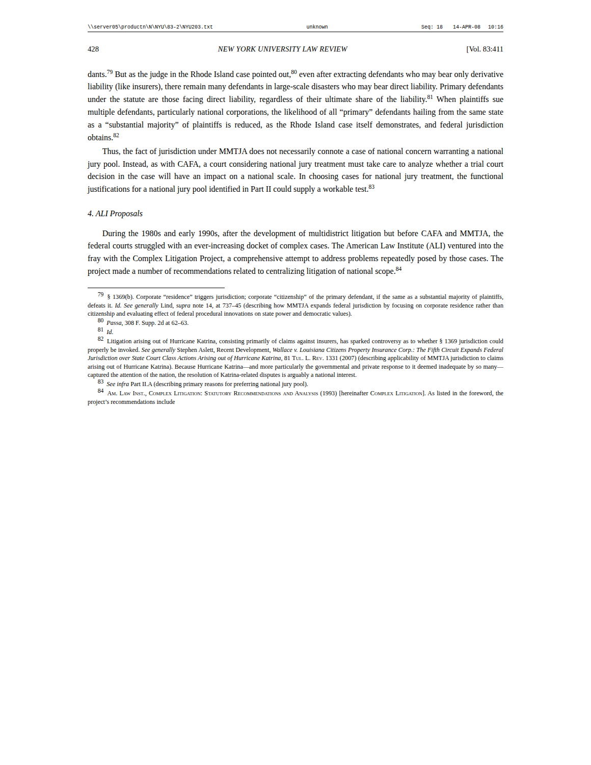\\server05\productn\N\NYU\83-2\NYU203.txt unknown Seq: 18 14-APR-08 10:16
428 NEW YORK UNIVERSITY LAW REVIEW [Vol. 83:411
dants.79 But as the judge in the Rhode Island case pointed out,80 even after extracting defendants who may bear only derivative liability (like insurers), there remain many defendants in large-scale disasters who may bear direct liability. Primary defendants under the statute are those facing direct liability, regardless of their ultimate share of the liability.81 When plaintiffs sue multiple defendants, particularly national corporations, the likelihood of all “primary” defendants hailing from the same state as a “substantial majority” of plaintiffs is reduced, as the Rhode Island case itself demonstrates, and federal jurisdiction obtains.82
Thus, the fact of jurisdiction under MMTJA does not necessarily connote a case of national concern warranting a national jury pool. Instead, as with CAFA, a court considering national jury treatment must take care to analyze whether a trial court decision in the case will have an impact on a national scale. In choosing cases for national jury treatment, the functional justifications for a national jury pool identified in Part II could supply a workable test.83
4. ALI Proposals
During the 1980s and early 1990s, after the development of multidistrict litigation but before CAFA and MMTJA, the federal courts struggled with an ever-increasing docket of complex cases. The American Law Institute (ALI) ventured into the fray with the Complex Litigation Project, a comprehensive attempt to address problems repeatedly posed by those cases. The project made a number of recommendations related to centralizing litigation of national scope.84
79 § 1369(b). Corporate “residence” triggers jurisdiction; corporate “citizenship” of the primary defendant, if the same as a substantial majority of plaintiffs, defeats it. Id. See generally Lind, supra note 14, at 737–45 (describing how MMTJA expands federal jurisdiction by focusing on corporate residence rather than citizenship and evaluating effect of federal procedural innovations on state power and democratic values).
80 Passa, 308 F. Supp. 2d at 62–63.
81 Id.
82 Litigation arising out of Hurricane Katrina, consisting primarily of claims against insurers, has sparked controversy as to whether § 1369 jurisdiction could properly be invoked. See generally Stephen Aslett, Recent Development, Wallace v. Louisiana Citizens Property Insurance Corp.: The Fifth Circuit Expands Federal Jurisdiction over State Court Class Actions Arising out of Hurricane Katrina, 81 Tul. L. Rev. 1331 (2007) (describing applicability of MMTJA jurisdiction to claims arising out of Hurricane Katrina). Because Hurricane Katrina—and more particularly the governmental and private response to it deemed inadequate by so many—captured the attention of the nation, the resolution of Katrina-related disputes is arguably a national interest.
83 See infra Part II.A (describing primary reasons for preferring national jury pool).
84 Am. Law Inst., Complex Litigation: Statutory Recommendations and Analysis (1993) [hereinafter Complex Litigation]. As listed in the foreword, the project’s recommendations include